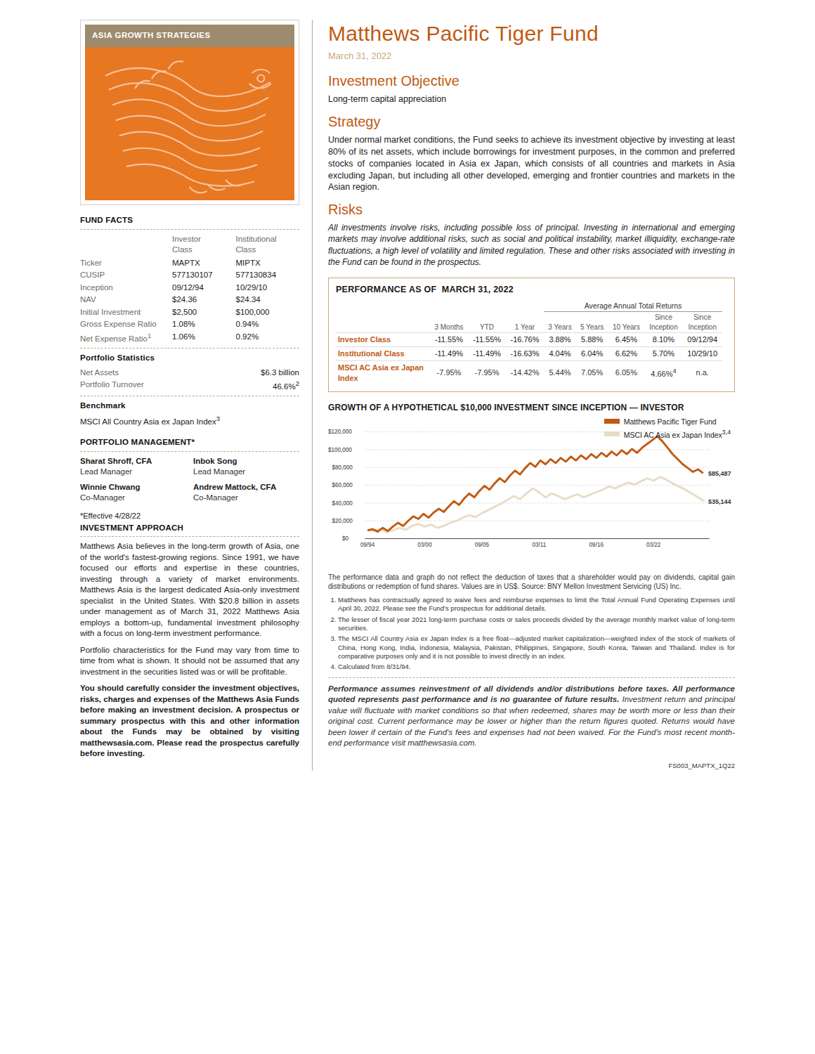ASIA GROWTH STRATEGIES
FUND FACTS
| | Investor Class | Institutional Class |
| --- | --- | --- |
| Ticker | MAPTX | MIPTX |
| CUSIP | 577130107 | 577130834 |
| Inception | 09/12/94 | 10/29/10 |
| NAV | $24.36 | $24.34 |
| Initial Investment | $2,500 | $100,000 |
| Gross Expense Ratio | 1.08% | 0.94% |
| Net Expense Ratio 1 | 1.06% | 0.92% |
Portfolio Statistics
| Net Assets | $6.3 billion |
| Portfolio Turnover | 46.6% 2 |
Benchmark
MSCI All Country Asia ex Japan Index3
PORTFOLIO MANAGEMENT*
Sharat Shroff, CFA
Lead Manager
Inbok Song
Lead Manager
Winnie Chwang
Co-Manager
Andrew Mattock, CFA
Co-Manager
*Effective 4/28/22
INVESTMENT APPROACH
Matthews Asia believes in the long-term growth of Asia, one of the world's fastest-growing regions. Since 1991, we have focused our efforts and expertise in these countries, investing through a variety of market environments. Matthews Asia is the largest dedicated Asia-only investment specialist in the United States. With $20.8 billion in assets under management as of March 31, 2022 Matthews Asia employs a bottom-up, fundamental investment philosophy with a focus on long-term investment performance.
Portfolio characteristics for the Fund may vary from time to time from what is shown. It should not be assumed that any investment in the securities listed was or will be profitable.
You should carefully consider the investment objectives, risks, charges and expenses of the Matthews Asia Funds before making an investment decision. A prospectus or summary prospectus with this and other information about the Funds may be obtained by visiting matthewsasia.com. Please read the prospectus carefully before investing.
Matthews Pacific Tiger Fund
March 31, 2022
Investment Objective
Long-term capital appreciation
Strategy
Under normal market conditions, the Fund seeks to achieve its investment objective by investing at least 80% of its net assets, which include borrowings for investment purposes, in the common and preferred stocks of companies located in Asia ex Japan, which consists of all countries and markets in Asia excluding Japan, but including all other developed, emerging and frontier countries and markets in the Asian region.
Risks
All investments involve risks, including possible loss of principal. Investing in international and emerging markets may involve additional risks, such as social and political instability, market illiquidity, exchange-rate fluctuations, a high level of volatility and limited regulation. These and other risks associated with investing in the Fund can be found in the prospectus.
PERFORMANCE AS OF MARCH 31, 2022
| | | | | Average Annual Total Returns | |
| --- | --- | --- | --- | --- | --- |
| | 3 Months | YTD | 1 Year | 3 Years | 5 Years | 10 Years | Since Inception | Since Inception |
| Investor Class | -11.55% | -11.55% | -16.76% | 3.88% | 5.88% | 6.45% | 8.10% | 09/12/94 |
| Institutional Class | -11.49% | -11.49% | -16.63% | 4.04% | 6.04% | 6.62% | 5.70% | 10/29/10 |
| MSCI AC Asia ex Japan Index | -7.95% | -7.95% | -14.42% | 5.44% | 7.05% | 6.05% | 4.66% 4 | n.a. |
GROWTH OF A HYPOTHETICAL $10,000 INVESTMENT SINCE INCEPTION — INVESTOR
Matthews Pacific Tiger Fund
MSCI AC Asia ex Japan Index3,4
$120,000 $100,000 $80,000 $60,000 $40,000 $20,000 $0 09/94 03/00 09/05 03/11 09/16 03/22 $85,487 $35,144
The performance data and graph do not reflect the deduction of taxes that a shareholder would pay on dividends, capital gain distributions or redemption of fund shares. Values are in US$. Source: BNY Mellon Investment Servicing (US) Inc.
Matthews has contractually agreed to waive fees and reimburse expenses to limit the Total Annual Fund Operating Expenses until April 30, 2022. Please see the Fund’s prospectus for additional details.
The lesser of fiscal year 2021 long-term purchase costs or sales proceeds divided by the average monthly market value of long-term securities.
The MSCI All Country Asia ex Japan Index is a free float—adjusted market capitalization—weighted index of the stock of markets of China, Hong Kong, India, Indonesia, Malaysia, Pakistan, Philippines, Singapore, South Korea, Taiwan and Thailand. Index is for comparative purposes only and it is not possible to invest directly in an index.
Calculated from 8/31/94.
Performance assumes reinvestment of all dividends and/or distributions before taxes. All performance quoted represents past performance and is no guarantee of future results. Investment return and principal value will fluctuate with market conditions so that when redeemed, shares may be worth more or less than their original cost. Current performance may be lower or higher than the return figures quoted. Returns would have been lower if certain of the Fund's fees and expenses had not been waived. For the Fund's most recent month-end performance visit matthewsasia.com.
FS003_MAPTX_1Q22